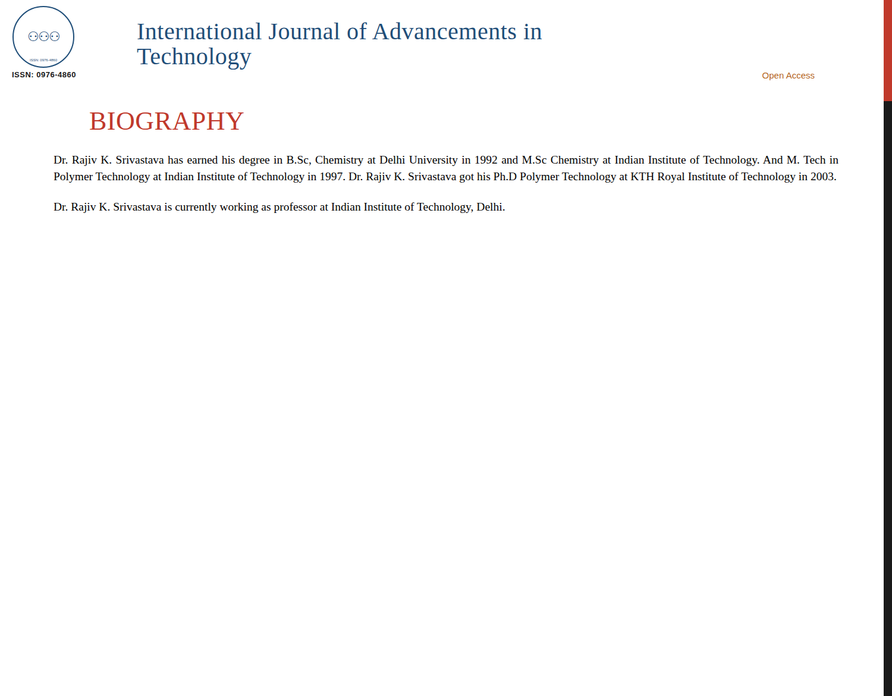⚇⚇⚇
ISSN: 0976-4860
ISSN: 0976-4860
International Journal of Advancements in
Technology
Open Access
BIOGRAPHY
Dr. Rajiv K. Srivastava has earned his degree in B.Sc, Chemistry at Delhi University in 1992 and M.Sc Chemistry at Indian Institute of Technology. And M. Tech in Polymer Technology at Indian Institute of Technology in 1997. Dr. Rajiv K. Srivastava got his Ph.D Polymer Technology at KTH Royal Institute of Technology in 2003.
Dr. Rajiv K. Srivastava is currently working as professor at Indian Institute of Technology, Delhi.